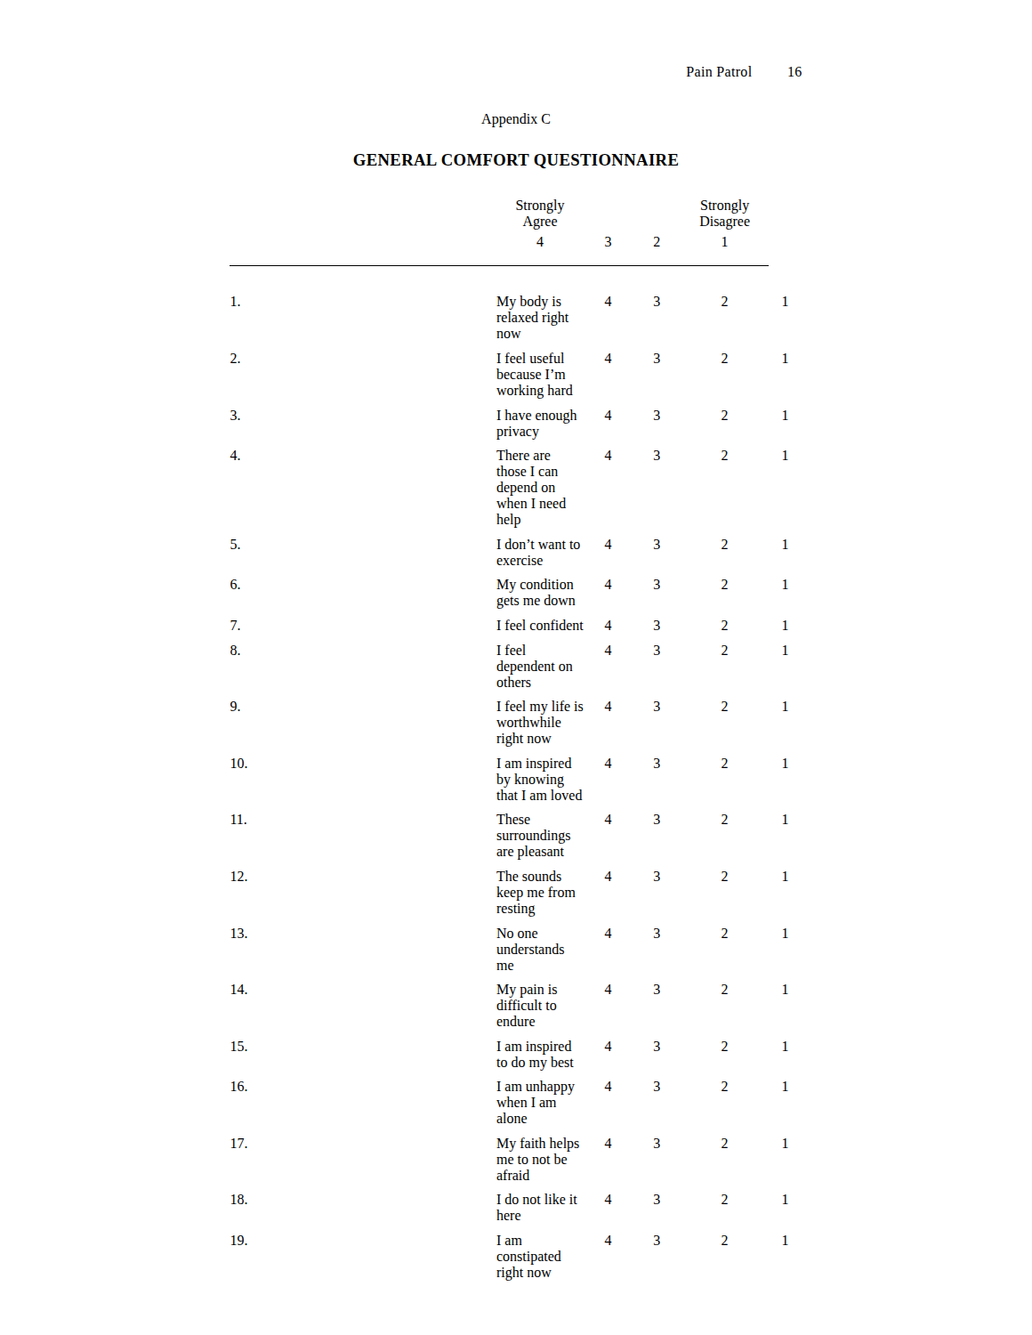Pain Patrol 16
Appendix C
GENERAL COMFORT QUESTIONNAIRE
| | Strongly Agree | | | Strongly Disagree |
| --- | --- | --- | --- | --- |
| | 4 | 3 | 2 | 1 |
| 1. | My body is relaxed right now | 4 | 3 | 2 | 1 |
| 2. | I feel useful because I’m working hard | 4 | 3 | 2 | 1 |
| 3. | I have enough privacy | 4 | 3 | 2 | 1 |
| 4. | There are those I can depend on when I need help | 4 | 3 | 2 | 1 |
| 5. | I don’t want to exercise | 4 | 3 | 2 | 1 |
| 6. | My condition gets me down | 4 | 3 | 2 | 1 |
| 7. | I feel confident | 4 | 3 | 2 | 1 |
| 8. | I feel dependent on others | 4 | 3 | 2 | 1 |
| 9. | I feel my life is worthwhile right now | 4 | 3 | 2 | 1 |
| 10. | I am inspired by knowing that I am loved | 4 | 3 | 2 | 1 |
| 11. | These surroundings are pleasant | 4 | 3 | 2 | 1 |
| 12. | The sounds keep me from resting | 4 | 3 | 2 | 1 |
| 13. | No one understands me | 4 | 3 | 2 | 1 |
| 14. | My pain is difficult to endure | 4 | 3 | 2 | 1 |
| 15. | I am inspired to do my best | 4 | 3 | 2 | 1 |
| 16. | I am unhappy when I am alone | 4 | 3 | 2 | 1 |
| 17. | My faith helps me to not be afraid | 4 | 3 | 2 | 1 |
| 18. | I do not like it here | 4 | 3 | 2 | 1 |
| 19. | I am constipated right now | 4 | 3 | 2 | 1 |